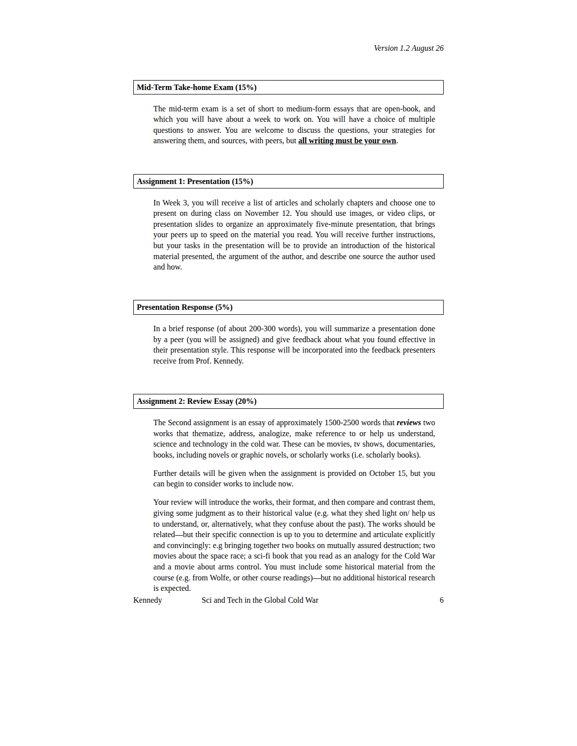Version 1.2 August 26
Mid-Term Take-home Exam (15%)
The mid-term exam is a set of short to medium-form essays that are open-book, and which you will have about a week to work on. You will have a choice of multiple questions to answer. You are welcome to discuss the questions, your strategies for answering them, and sources, with peers, but all writing must be your own.
Assignment 1: Presentation (15%)
In Week 3, you will receive a list of articles and scholarly chapters and choose one to present on during class on November 12. You should use images, or video clips, or presentation slides to organize an approximately five-minute presentation, that brings your peers up to speed on the material you read. You will receive further instructions, but your tasks in the presentation will be to provide an introduction of the historical material presented, the argument of the author, and describe one source the author used and how.
Presentation Response (5%)
In a brief response (of about 200-300 words), you will summarize a presentation done by a peer (you will be assigned) and give feedback about what you found effective in their presentation style. This response will be incorporated into the feedback presenters receive from Prof. Kennedy.
Assignment 2: Review Essay (20%)
The Second assignment is an essay of approximately 1500-2500 words that reviews two works that thematize, address, analogize, make reference to or help us understand, science and technology in the cold war. These can be movies, tv shows, documentaries, books, including novels or graphic novels, or scholarly works (i.e. scholarly books).
Further details will be given when the assignment is provided on October 15, but you can begin to consider works to include now.
Your review will introduce the works, their format, and then compare and contrast them, giving some judgment as to their historical value (e.g. what they shed light on/ help us to understand, or, alternatively, what they confuse about the past). The works should be related—but their specific connection is up to you to determine and articulate explicitly and convincingly: e.g bringing together two books on mutually assured destruction; two movies about the space race; a sci-fi book that you read as an analogy for the Cold War and a movie about arms control. You must include some historical material from the course (e.g. from Wolfe, or other course readings)—but no additional historical research is expected.
| Kennedy | Sci and Tech in the Global Cold War | 6 |